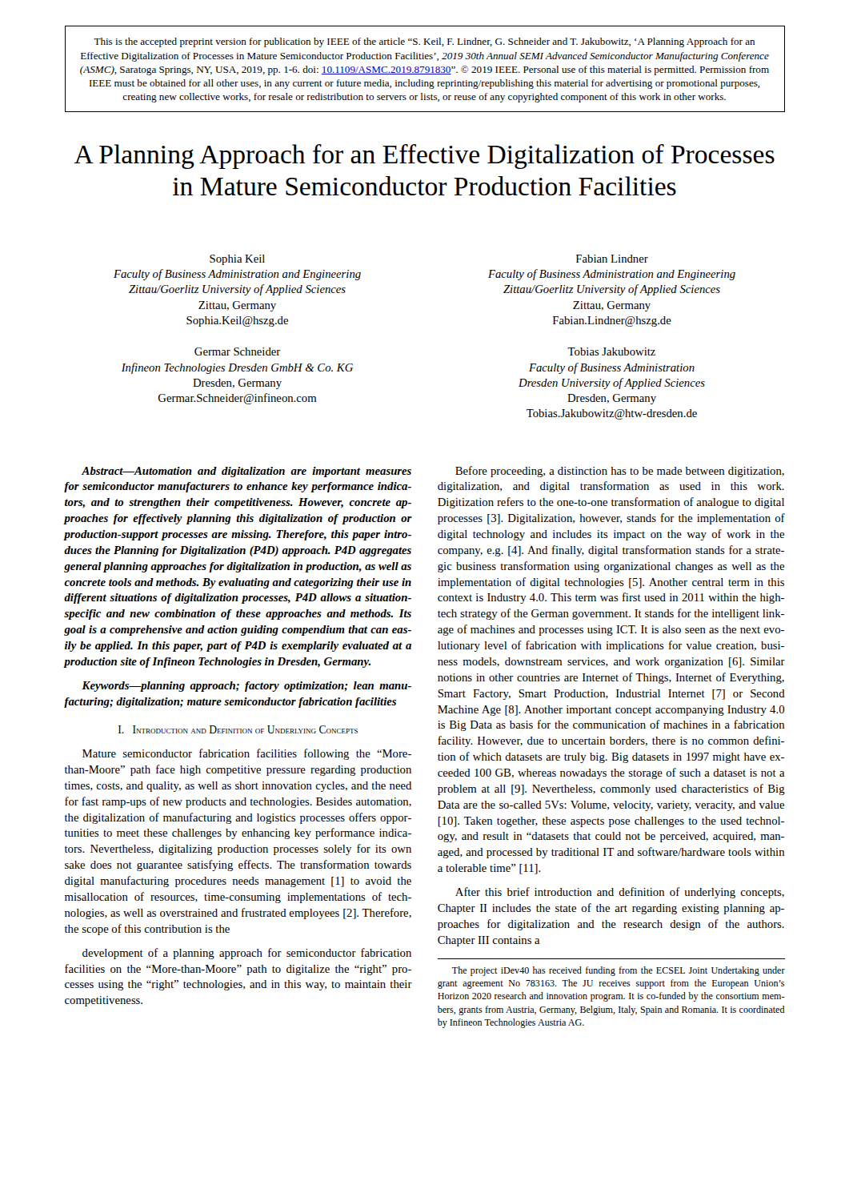This is the accepted preprint version for publication by IEEE of the article “S. Keil, F. Lindner, G. Schneider and T. Jakubowitz, ‘A Planning Approach for an Effective Digitalization of Processes in Mature Semiconductor Production Facilities’, 2019 30th Annual SEMI Advanced Semiconductor Manufacturing Conference (ASMC), Saratoga Springs, NY, USA, 2019, pp. 1-6. doi: 10.1109/ASMC.2019.8791830”. © 2019 IEEE. Personal use of this material is permitted. Permission from IEEE must be obtained for all other uses, in any current or future media, including reprinting/republishing this material for advertising or promotional purposes, creating new collective works, for resale or redistribution to servers or lists, or reuse of any copyrighted component of this work in other works.
A Planning Approach for an Effective Digitalization of Processes in Mature Semiconductor Production Facilities
Sophia Keil
Faculty of Business Administration and Engineering
Zittau/Goerlitz University of Applied Sciences
Zittau, Germany
Sophia.Keil@hszg.de
Fabian Lindner
Faculty of Business Administration and Engineering
Zittau/Goerlitz University of Applied Sciences
Zittau, Germany
Fabian.Lindner@hszg.de
Germar Schneider
Infineon Technologies Dresden GmbH & Co. KG
Dresden, Germany
Germar.Schneider@infineon.com
Tobias Jakubowitz
Faculty of Business Administration
Dresden University of Applied Sciences
Dresden, Germany
Tobias.Jakubowitz@htw-dresden.de
Abstract—Automation and digitalization are important measures for semiconductor manufacturers to enhance key performance indicators, and to strengthen their competitiveness. However, concrete approaches for effectively planning this digitalization of production or production-support processes are missing. Therefore, this paper introduces the Planning for Digitalization (P4D) approach. P4D aggregates general planning approaches for digitalization in production, as well as concrete tools and methods. By evaluating and categorizing their use in different situations of digitalization processes, P4D allows a situation-specific and new combination of these approaches and methods. Its goal is a comprehensive and action guiding compendium that can easily be applied. In this paper, part of P4D is exemplarily evaluated at a production site of Infineon Technologies in Dresden, Germany.
Keywords—planning approach; factory optimization; lean manufacturing; digitalization; mature semiconductor fabrication facilities
I. Introduction and Definition of Underlying Concepts
Mature semiconductor fabrication facilities following the “More-than-Moore” path face high competitive pressure regarding production times, costs, and quality, as well as short innovation cycles, and the need for fast ramp-ups of new products and technologies. Besides automation, the digitalization of manufacturing and logistics processes offers opportunities to meet these challenges by enhancing key performance indicators. Nevertheless, digitalizing production processes solely for its own sake does not guarantee satisfying effects. The transformation towards digital manufacturing procedures needs management [1] to avoid the misallocation of resources, time-consuming implementations of technologies, as well as overstrained and frustrated employees [2]. Therefore, the scope of this contribution is the
development of a planning approach for semiconductor fabrication facilities on the “More-than-Moore” path to digitalize the “right” processes using the “right” technologies, and in this way, to maintain their competitiveness.
Before proceeding, a distinction has to be made between digitization, digitalization, and digital transformation as used in this work. Digitization refers to the one-to-one transformation of analogue to digital processes [3]. Digitalization, however, stands for the implementation of digital technology and includes its impact on the way of work in the company, e.g. [4]. And finally, digital transformation stands for a strategic business transformation using organizational changes as well as the implementation of digital technologies [5]. Another central term in this context is Industry 4.0. This term was first used in 2011 within the high-tech strategy of the German government. It stands for the intelligent linkage of machines and processes using ICT. It is also seen as the next evolutionary level of fabrication with implications for value creation, business models, downstream services, and work organization [6]. Similar notions in other countries are Internet of Things, Internet of Everything, Smart Factory, Smart Production, Industrial Internet [7] or Second Machine Age [8]. Another important concept accompanying Industry 4.0 is Big Data as basis for the communication of machines in a fabrication facility. However, due to uncertain borders, there is no common definition of which datasets are truly big. Big datasets in 1997 might have exceeded 100 GB, whereas nowadays the storage of such a dataset is not a problem at all [9]. Nevertheless, commonly used characteristics of Big Data are the so-called 5Vs: Volume, velocity, variety, veracity, and value [10]. Taken together, these aspects pose challenges to the used technology, and result in “datasets that could not be perceived, acquired, managed, and processed by traditional IT and software/hardware tools within a tolerable time” [11].
After this brief introduction and definition of underlying concepts, Chapter II includes the state of the art regarding existing planning approaches for digitalization and the research design of the authors. Chapter III contains a
The project iDev40 has received funding from the ECSEL Joint Undertaking under grant agreement No 783163. The JU receives support from the European Union’s Horizon 2020 research and innovation program. It is co-funded by the consortium members, grants from Austria, Germany, Belgium, Italy, Spain and Romania. It is coordinated by Infineon Technologies Austria AG.